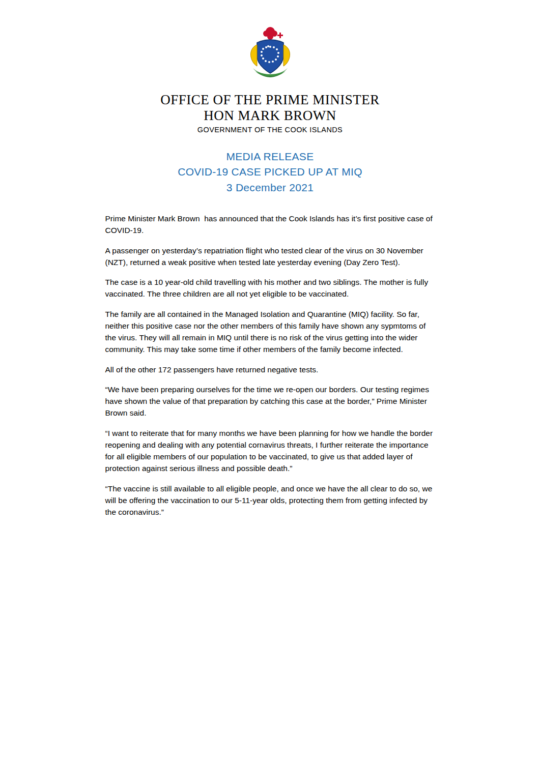Cook Islands coat of arms
OFFICE OF THE PRIME MINISTER
HON MARK BROWN
GOVERNMENT OF THE COOK ISLANDS
MEDIA RELEASE
COVID-19 CASE PICKED UP AT MIQ
3 December 2021
Prime Minister Mark Brown has announced that the Cook Islands has it’s first positive case of COVID-19.
A passenger on yesterday’s repatriation flight who tested clear of the virus on 30 November (NZT), returned a weak positive when tested late yesterday evening (Day Zero Test).
The case is a 10 year-old child travelling with his mother and two siblings. The mother is fully vaccinated. The three children are all not yet eligible to be vaccinated.
The family are all contained in the Managed Isolation and Quarantine (MIQ) facility. So far, neither this positive case nor the other members of this family have shown any sypmtoms of the virus. They will all remain in MIQ until there is no risk of the virus getting into the wider community. This may take some time if other members of the family become infected.
All of the other 172 passengers have returned negative tests.
“We have been preparing ourselves for the time we re-open our borders. Our testing regimes have shown the value of that preparation by catching this case at the border,” Prime Minister Brown said.
“I want to reiterate that for many months we have been planning for how we handle the border reopening and dealing with any potential cornavirus threats, I further reiterate the importance for all eligible members of our population to be vaccinated, to give us that added layer of protection against serious illness and possible death.”
“The vaccine is still available to all eligible people, and once we have the all clear to do so, we will be offering the vaccination to our 5-11-year olds, protecting them from getting infected by the coronavirus.”